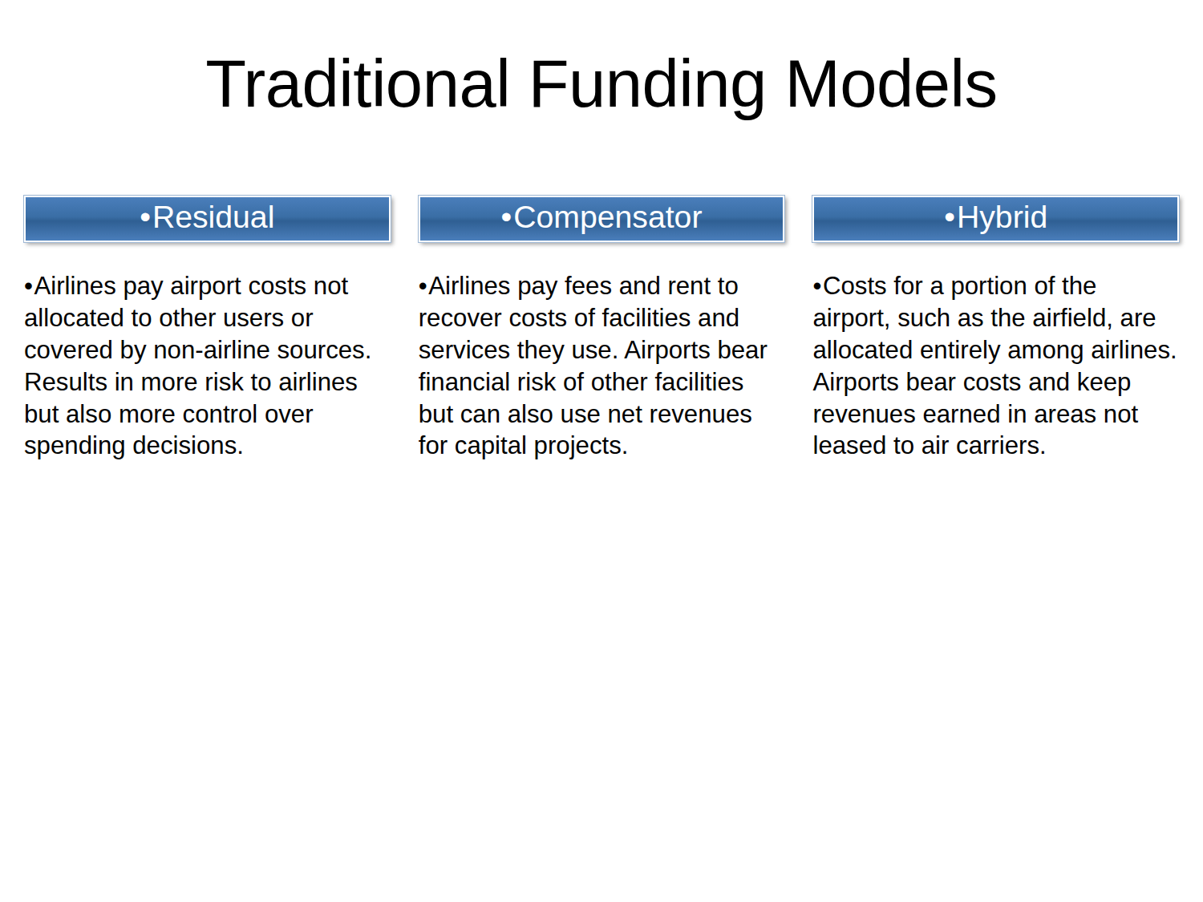Traditional Funding Models
Residual
Airlines pay airport costs not allocated to other users or covered by non-airline sources. Results in more risk to airlines but also more control over spending decisions.
Compensator
Airlines pay fees and rent to recover costs of facilities and services they use. Airports bear financial risk of other facilities but can also use net revenues for capital projects.
Hybrid
Costs for a portion of the airport, such as the airfield, are allocated entirely among airlines. Airports bear costs and keep revenues earned in areas not leased to air carriers.